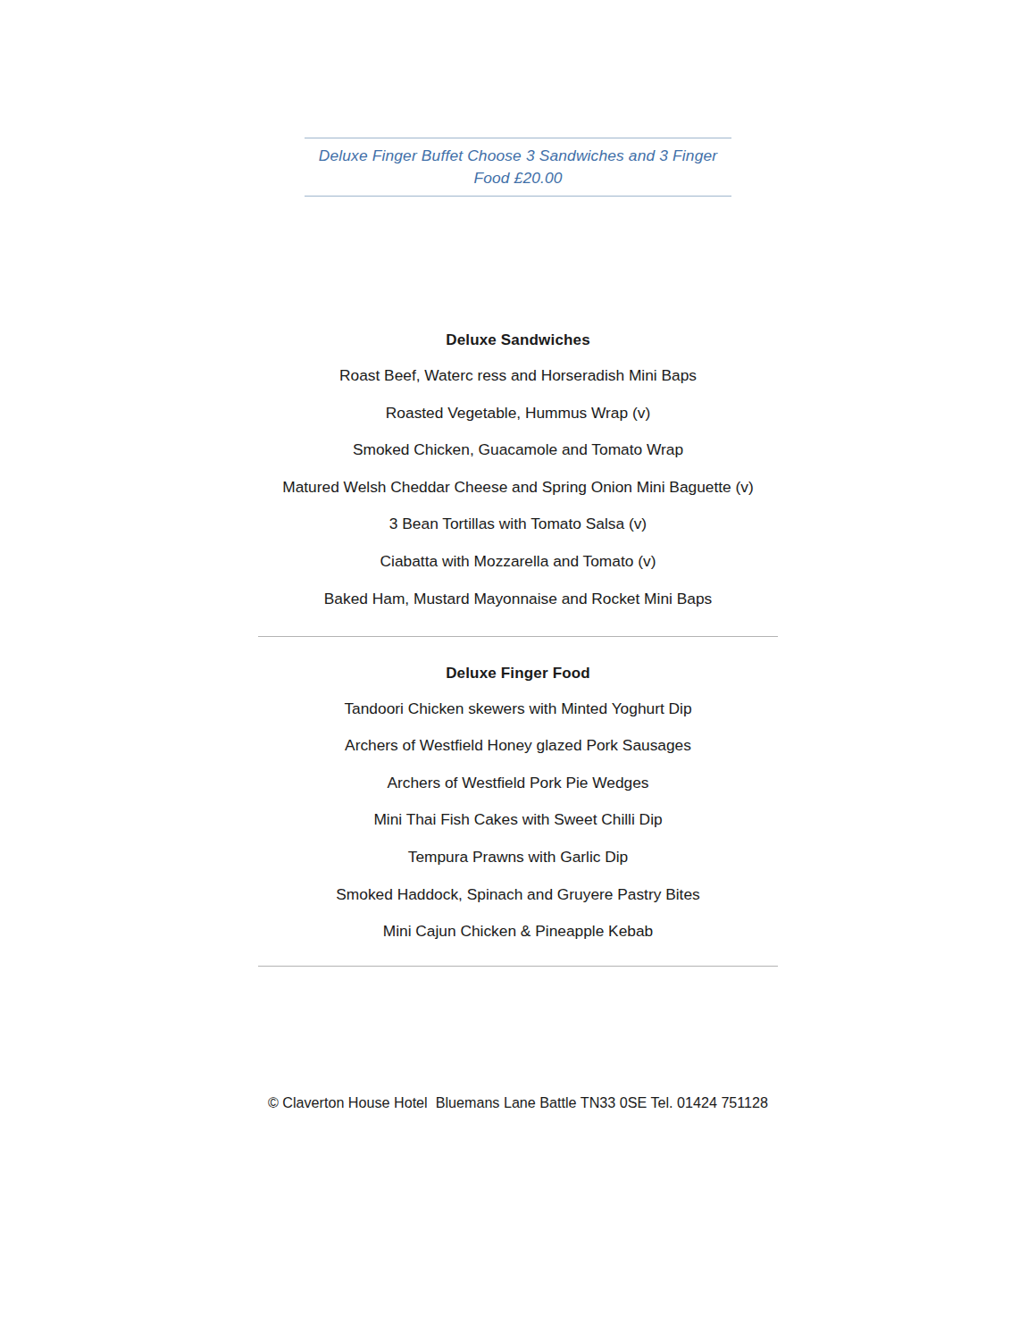Deluxe Finger Buffet Choose 3 Sandwiches and 3 Finger Food £20.00
Deluxe Sandwiches
Roast Beef, Waterc ress and Horseradish Mini Baps
Roasted Vegetable, Hummus Wrap (v)
Smoked Chicken, Guacamole and Tomato Wrap
Matured Welsh Cheddar Cheese and Spring Onion Mini Baguette (v)
3 Bean Tortillas with Tomato Salsa (v)
Ciabatta with Mozzarella and Tomato (v)
Baked Ham, Mustard Mayonnaise and Rocket Mini Baps
Deluxe Finger Food
Tandoori Chicken skewers with Minted Yoghurt Dip
Archers of Westfield Honey glazed Pork Sausages
Archers of Westfield Pork Pie Wedges
Mini Thai Fish Cakes with Sweet Chilli Dip
Tempura Prawns with Garlic Dip
Smoked Haddock, Spinach and Gruyere Pastry Bites
Mini Cajun Chicken & Pineapple Kebab
© Claverton House Hotel Bluemans Lane Battle TN33 0SE Tel. 01424 751128